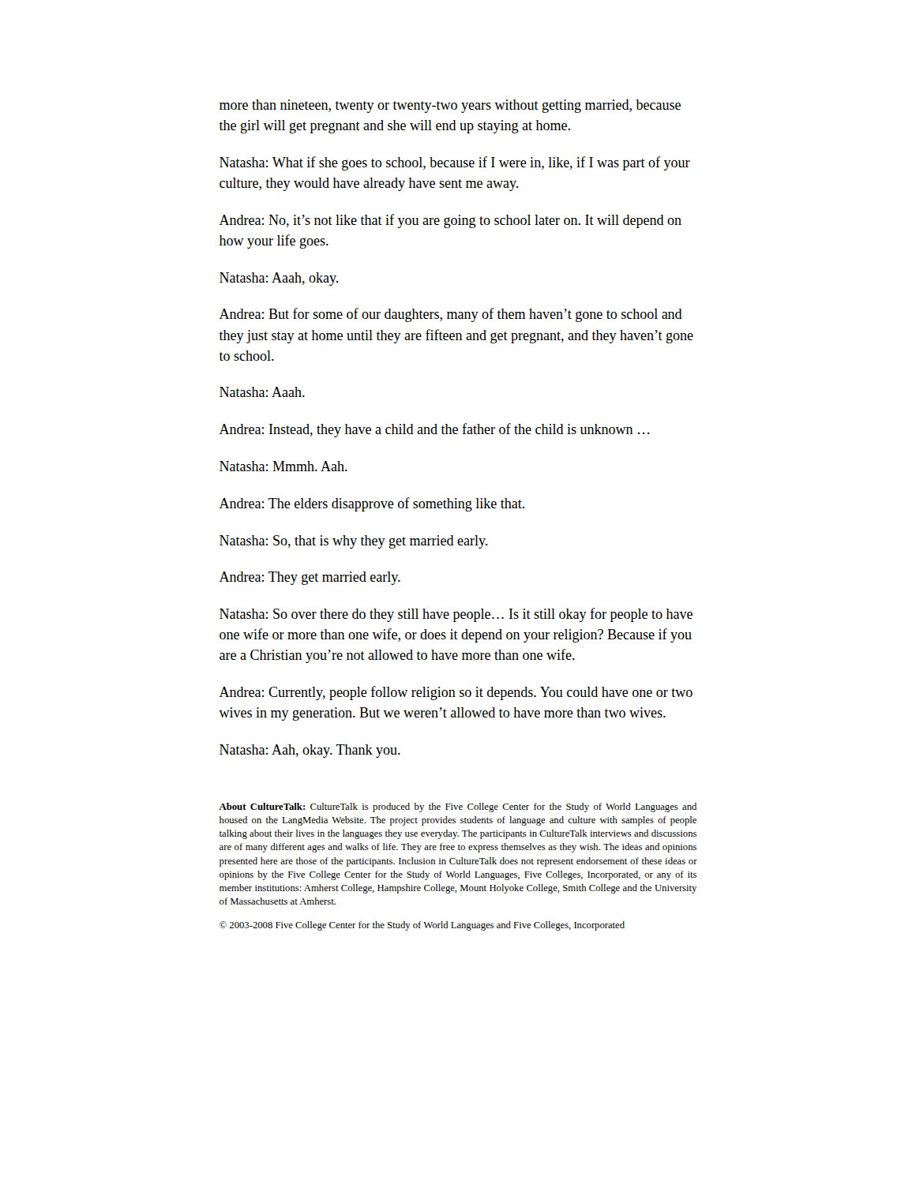more than nineteen, twenty or twenty-two years without getting married, because the girl will get pregnant and she will end up staying at home.
Natasha: What if she goes to school, because if I were in, like, if I was part of your culture, they would have already have sent me away.
Andrea: No, it’s not like that if you are going to school later on. It will depend on how your life goes.
Natasha: Aaah, okay.
Andrea: But for some of our daughters, many of them haven’t gone to school and they just stay at home until they are fifteen and get pregnant, and they haven’t gone to school.
Natasha: Aaah.
Andrea: Instead, they have a child and the father of the child is unknown …
Natasha: Mmmh. Aah.
Andrea: The elders disapprove of something like that.
Natasha: So, that is why they get married early.
Andrea: They get married early.
Natasha: So over there do they still have people… Is it still okay for people to have one wife or more than one wife, or does it depend on your religion? Because if you are a Christian you’re not allowed to have more than one wife.
Andrea: Currently, people follow religion so it depends. You could have one or two wives in my generation. But we weren’t allowed to have more than two wives.
Natasha: Aah, okay. Thank you.
About CultureTalk: CultureTalk is produced by the Five College Center for the Study of World Languages and housed on the LangMedia Website. The project provides students of language and culture with samples of people talking about their lives in the languages they use everyday. The participants in CultureTalk interviews and discussions are of many different ages and walks of life. They are free to express themselves as they wish. The ideas and opinions presented here are those of the participants. Inclusion in CultureTalk does not represent endorsement of these ideas or opinions by the Five College Center for the Study of World Languages, Five Colleges, Incorporated, or any of its member institutions: Amherst College, Hampshire College, Mount Holyoke College, Smith College and the University of Massachusetts at Amherst.
© 2003-2008 Five College Center for the Study of World Languages and Five Colleges, Incorporated